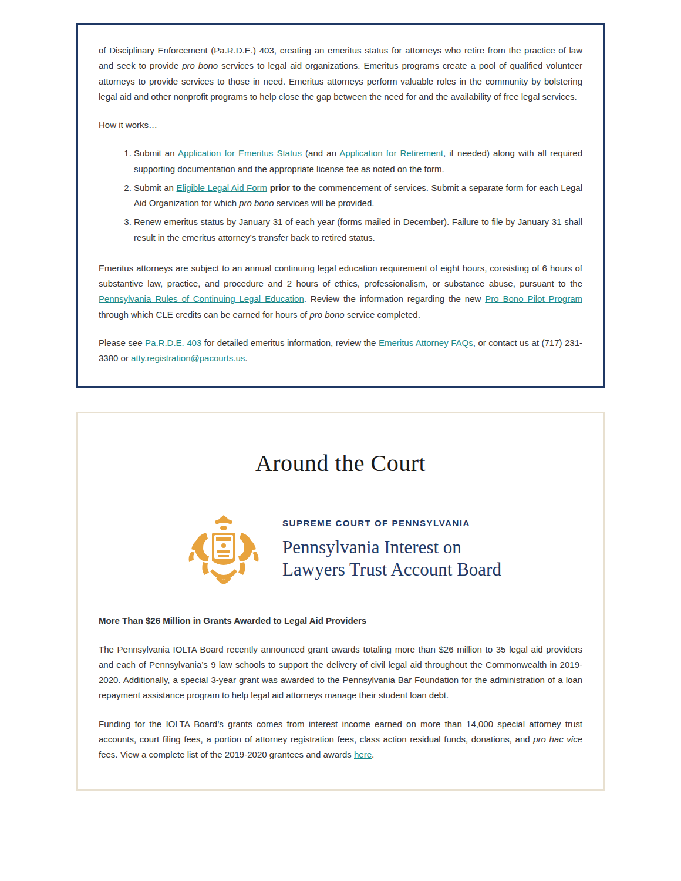of Disciplinary Enforcement (Pa.R.D.E.) 403, creating an emeritus status for attorneys who retire from the practice of law and seek to provide pro bono services to legal aid organizations. Emeritus programs create a pool of qualified volunteer attorneys to provide services to those in need. Emeritus attorneys perform valuable roles in the community by bolstering legal aid and other nonprofit programs to help close the gap between the need for and the availability of free legal services.
How it works…
Submit an Application for Emeritus Status (and an Application for Retirement, if needed) along with all required supporting documentation and the appropriate license fee as noted on the form.
Submit an Eligible Legal Aid Form prior to the commencement of services. Submit a separate form for each Legal Aid Organization for which pro bono services will be provided.
Renew emeritus status by January 31 of each year (forms mailed in December). Failure to file by January 31 shall result in the emeritus attorney’s transfer back to retired status.
Emeritus attorneys are subject to an annual continuing legal education requirement of eight hours, consisting of 6 hours of substantive law, practice, and procedure and 2 hours of ethics, professionalism, or substance abuse, pursuant to the Pennsylvania Rules of Continuing Legal Education. Review the information regarding the new Pro Bono Pilot Program through which CLE credits can be earned for hours of pro bono service completed.
Please see Pa.R.D.E. 403 for detailed emeritus information, review the Emeritus Attorney FAQs, or contact us at (717) 231-3380 or atty.registration@pacourts.us.
Around the Court
SUPREME COURT OF PENNSYLVANIA
Pennsylvania Interest on
Lawyers Trust Account Board
More Than $26 Million in Grants Awarded to Legal Aid Providers
The Pennsylvania IOLTA Board recently announced grant awards totaling more than $26 million to 35 legal aid providers and each of Pennsylvania’s 9 law schools to support the delivery of civil legal aid throughout the Commonwealth in 2019-2020. Additionally, a special 3-year grant was awarded to the Pennsylvania Bar Foundation for the administration of a loan repayment assistance program to help legal aid attorneys manage their student loan debt.
Funding for the IOLTA Board’s grants comes from interest income earned on more than 14,000 special attorney trust accounts, court filing fees, a portion of attorney registration fees, class action residual funds, donations, and pro hac vice fees. View a complete list of the 2019-2020 grantees and awards here.